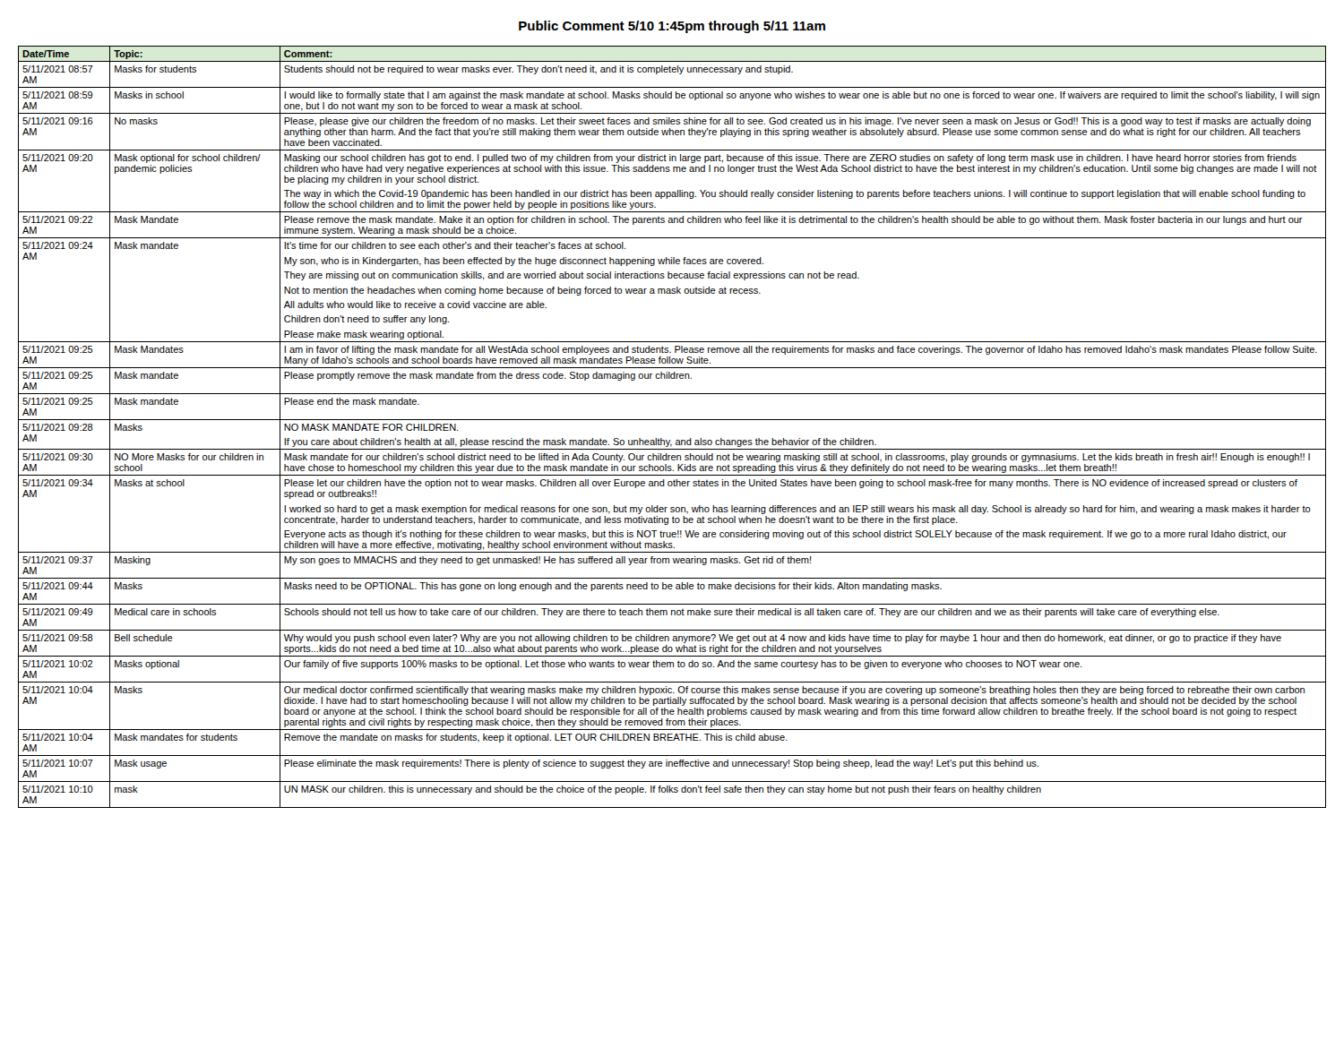Public Comment 5/10 1:45pm through 5/11 11am
| Date/Time | Topic: | Comment: |
| --- | --- | --- |
| 5/11/2021 08:57 AM | Masks for students | Students should not be required to wear masks ever. They don't need it, and it is completely unnecessary and stupid. |
| 5/11/2021 08:59 AM | Masks in school | I would like to formally state that I am against the mask mandate at school. Masks should be optional so anyone who wishes to wear one is able but no one is forced to wear one. If waivers are required to limit the school's liability, I will sign one, but I do not want my son to be forced to wear a mask at school. |
| 5/11/2021 09:16 AM | No masks | Please, please give our children the freedom of no masks. Let their sweet faces and smiles shine for all to see. God created us in his image. I've never seen a mask on Jesus or God!! This is a good way to test if masks are actually doing anything other than harm. And the fact that you're still making them wear them outside when they're playing in this spring weather is absolutely absurd. Please use some common sense and do what is right for our children. All teachers have been vaccinated. |
| 5/11/2021 09:20 AM | Mask optional for school children/ pandemic policies | Masking our school children has got to end. I pulled two of my children from your district in large part, because of this issue. There are ZERO studies on safety of long term mask use in children. I have heard horror stories from friends children who have had very negative experiences at school with this issue. This saddens me and I no longer trust the West Ada School district to have the best interest in my children's education. Until some big changes are made I will not be placing my children in your school district. The way in which the Covid-19 0pandemic has been handled in our district has been appalling. You should really consider listening to parents before teachers unions. I will continue to support legislation that will enable school funding to follow the school children and to limit the power held by people in positions like yours. |
| 5/11/2021 09:22 AM | Mask Mandate | Please remove the mask mandate. Make it an option for children in school. The parents and children who feel like it is detrimental to the children's health should be able to go without them. Mask foster bacteria in our lungs and hurt our immune system. Wearing a mask should be a choice. |
| 5/11/2021 09:24 AM | Mask mandate | It's time for our children to see each other's and their teacher's faces at school. My son, who is in Kindergarten, has been effected by the huge disconnect happening while faces are covered. They are missing out on communication skills, and are worried about social interactions because facial expressions can not be read. Not to mention the headaches when coming home because of being forced to wear a mask outside at recess. All adults who would like to receive a covid vaccine are able. Children don't need to suffer any long. Please make mask wearing optional. |
| 5/11/2021 09:25 AM | Mask Mandates | I am in favor of lifting the mask mandate for all WestAda school employees and students. Please remove all the requirements for masks and face coverings. The governor of Idaho has removed Idaho's mask mandates Please follow Suite. Many of Idaho's schools and school boards have removed all mask mandates Please follow Suite. |
| 5/11/2021 09:25 AM | Mask mandate | Please promptly remove the mask mandate from the dress code. Stop damaging our children. |
| 5/11/2021 09:25 AM | Mask mandate | Please end the mask mandate. |
| 5/11/2021 09:28 AM | Masks | NO MASK MANDATE FOR CHILDREN. If you care about children's health at all, please rescind the mask mandate. So unhealthy, and also changes the behavior of the children. |
| 5/11/2021 09:30 AM | NO More Masks for our children in school | Mask mandate for our children's school district need to be lifted in Ada County. Our children should not be wearing masking still at school, in classrooms, play grounds or gymnasiums. Let the kids breath in fresh air!! Enough is enough!! I have chose to homeschool my children this year due to the mask mandate in our schools. Kids are not spreading this virus & they definitely do not need to be wearing masks...let them breath!! |
| 5/11/2021 09:34 AM | Masks at school | Please let our children have the option not to wear masks. Children all over Europe and other states in the United States have been going to school mask-free for many months. There is NO evidence of increased spread or clusters of spread or outbreaks!! I worked so hard to get a mask exemption for medical reasons for one son, but my older son, who has learning differences and an IEP still wears his mask all day. School is already so hard for him, and wearing a mask makes it harder to concentrate, harder to understand teachers, harder to communicate, and less motivating to be at school when he doesn't want to be there in the first place. Everyone acts as though it's nothing for these children to wear masks, but this is NOT true!! We are considering moving out of this school district SOLELY because of the mask requirement. If we go to a more rural Idaho district, our children will have a more effective, motivating, healthy school environment without masks. |
| 5/11/2021 09:37 AM | Masking | My son goes to MMACHS and they need to get unmasked! He has suffered all year from wearing masks. Get rid of them! |
| 5/11/2021 09:44 AM | Masks | Masks need to be OPTIONAL. This has gone on long enough and the parents need to be able to make decisions for their kids. Alton mandating masks. |
| 5/11/2021 09:49 AM | Medical care in schools | Schools should not tell us how to take care of our children. They are there to teach them not make sure their medical is all taken care of. They are our children and we as their parents will take care of everything else. |
| 5/11/2021 09:58 AM | Bell schedule | Why would you push school even later? Why are you not allowing children to be children anymore? We get out at 4 now and kids have time to play for maybe 1 hour and then do homework, eat dinner, or go to practice if they have sports...kids do not need a bed time at 10...also what about parents who work...please do what is right for the children and not yourselves |
| 5/11/2021 10:02 AM | Masks optional | Our family of five supports 100% masks to be optional. Let those who wants to wear them to do so. And the same courtesy has to be given to everyone who chooses to NOT wear one. |
| 5/11/2021 10:04 AM | Masks | Our medical doctor confirmed scientifically that wearing masks make my children hypoxic. Of course this makes sense because if you are covering up someone's breathing holes then they are being forced to rebreathe their own carbon dioxide. I have had to start homeschooling because I will not allow my children to be partially suffocated by the school board. Mask wearing is a personal decision that affects someone's health and should not be decided by the school board or anyone at the school. I think the school board should be responsible for all of the health problems caused by mask wearing and from this time forward allow children to breathe freely. If the school board is not going to respect parental rights and civil rights by respecting mask choice, then they should be removed from their places. |
| 5/11/2021 10:04 AM | Mask mandates for students | Remove the mandate on masks for students, keep it optional. LET OUR CHILDREN BREATHE. This is child abuse. |
| 5/11/2021 10:07 AM | Mask usage | Please eliminate the mask requirements! There is plenty of science to suggest they are ineffective and unnecessary! Stop being sheep, lead the way! Let's put this behind us. |
| 5/11/2021 10:10 AM | mask | UN MASK our children. this is unnecessary and should be the choice of the people. If folks don't feel safe then they can stay home but not push their fears on healthy children |